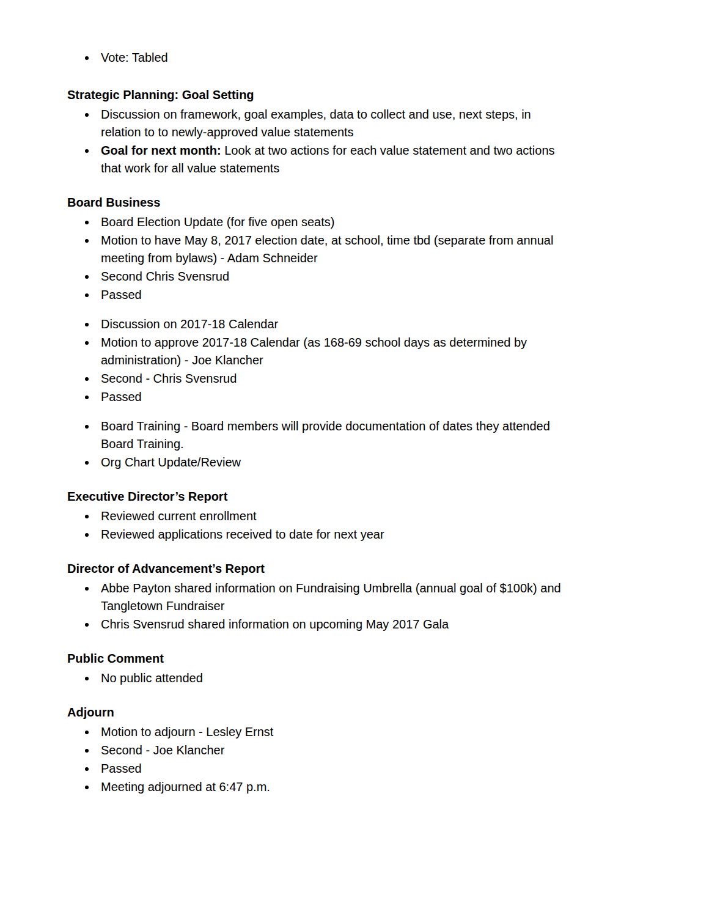Vote: Tabled
Strategic Planning: Goal Setting
Discussion on framework, goal examples, data to collect and use, next steps, in relation to to newly-approved value statements
Goal for next month: Look at two actions for each value statement and two actions that work for all value statements
Board Business
Board Election Update (for five open seats)
Motion to have May 8, 2017 election date, at school, time tbd (separate from annual meeting from bylaws) - Adam Schneider
Second Chris Svensrud
Passed
Discussion on 2017-18 Calendar
Motion to approve 2017-18 Calendar (as 168-69 school days as determined by administration) - Joe Klancher
Second - Chris Svensrud
Passed
Board Training - Board members will provide documentation of dates they attended Board Training.
Org Chart Update/Review
Executive Director’s Report
Reviewed current enrollment
Reviewed applications received to date for next year
Director of Advancement’s Report
Abbe Payton shared information on Fundraising Umbrella (annual goal of $100k) and Tangletown Fundraiser
Chris Svensrud shared information on upcoming May 2017 Gala
Public Comment
No public attended
Adjourn
Motion to adjourn - Lesley Ernst
Second - Joe Klancher
Passed
Meeting adjourned at 6:47 p.m.